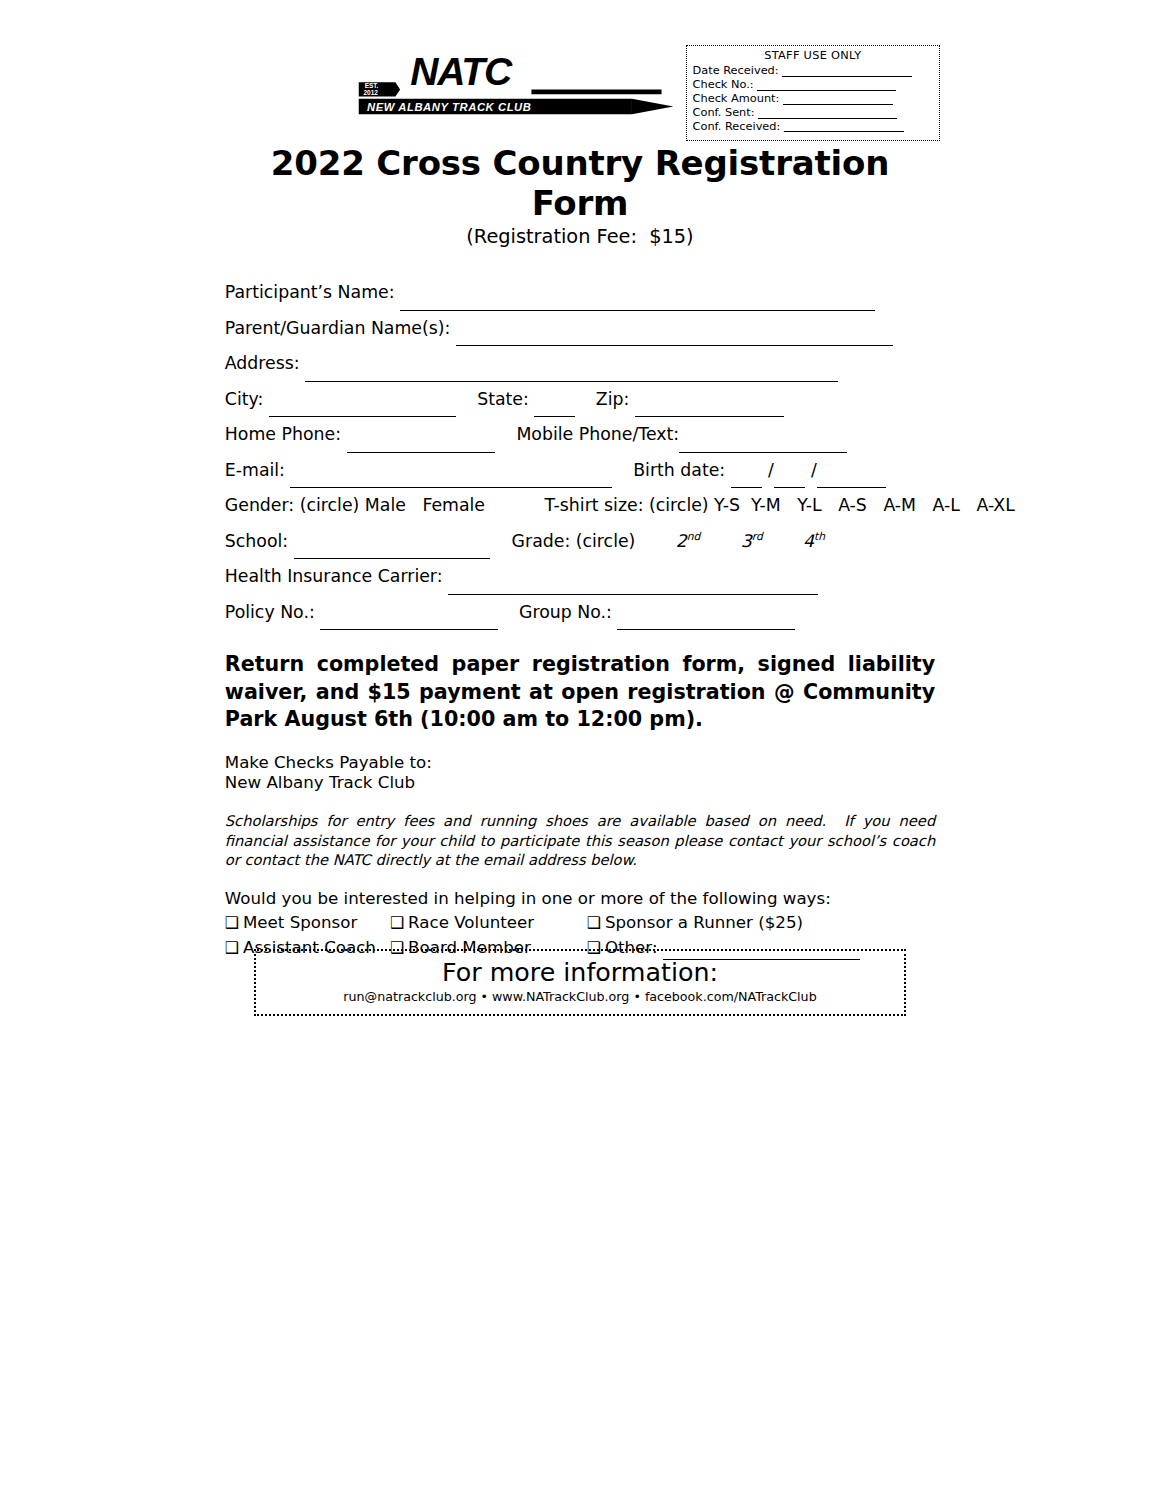NATC EST. 2012 NEW ALBANY TRACK CLUB
STAFF USE ONLY
Date Received:
Check No.:
Check Amount:
Conf. Sent:
Conf. Received:
2022 Cross Country Registration Form
(Registration Fee: $15)
Participant’s Name:
Parent/Guardian Name(s):
Address:
City: State: Zip:
Home Phone: Mobile Phone/Text:
E-mail: Birth date: / /
Gender: (circle) Male Female T-shirt size: (circle) Y-S Y-M Y-L A-S A-M A-L A-XL
School: Grade: (circle) 2nd 3rd 4th
Health Insurance Carrier:
Policy No.: Group No.:
Return completed paper registration form, signed liability waiver, and $15 payment at open registration @ Community Park August 6th (10:00 am to 12:00 pm).
Make Checks Payable to:
New Albany Track Club
Scholarships for entry fees and running shoes are available based on need. If you need financial assistance for your child to participate this season please contact your school’s coach or contact the NATC directly at the email address below.
Would you be interested in helping in one or more of the following ways:
Meet Sponsor Race Volunteer Sponsor a Runner ($25)
Assistant Coach Board Member Other:
For more information:
run@natrackclub.org • www.NATrackClub.org • facebook.com/NATrackClub